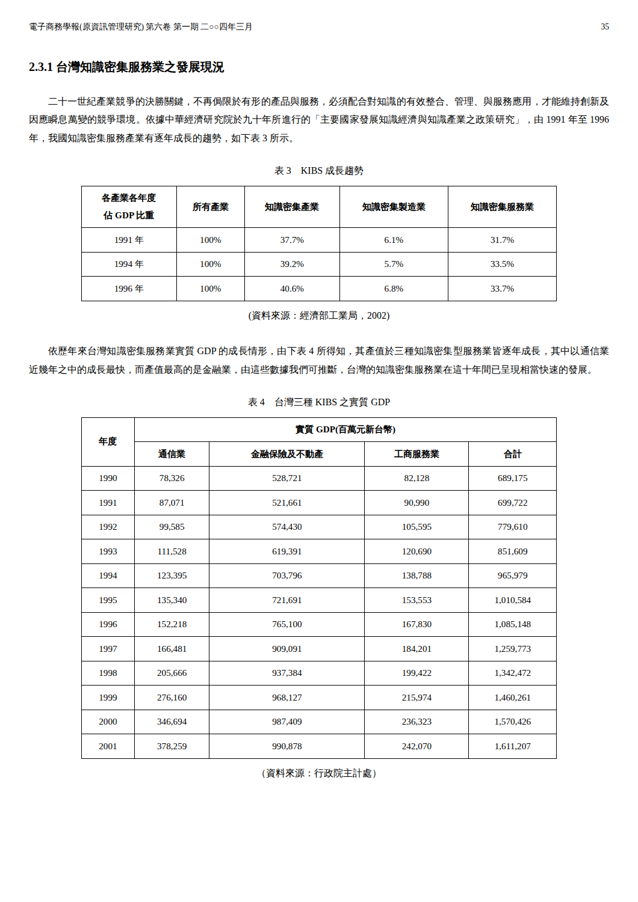電子商務學報(原資訊管理研究) 第六卷 第一期 二○○四年三月 35
2.3.1 台灣知識密集服務業之發展現況
二十一世紀產業競爭的決勝關鍵，不再侷限於有形的產品與服務，必須配合對知識的有效整合、管理、與服務應用，才能維持創新及因應瞬息萬變的競爭環境。依據中華經濟研究院於九十年所進行的「主要國家發展知識經濟與知識產業之政策研究」，由 1991 年至 1996 年，我國知識密集服務產業有逐年成長的趨勢，如下表 3 所示。
表 3　KIBS 成長趨勢
| 各產業各年度 佔 GDP 比重 | 所有產業 | 知識密集產業 | 知識密集製造業 | 知識密集服務業 |
| --- | --- | --- | --- | --- |
| 1991 年 | 100% | 37.7% | 6.1% | 31.7% |
| 1994 年 | 100% | 39.2% | 5.7% | 33.5% |
| 1996 年 | 100% | 40.6% | 6.8% | 33.7% |
(資料來源：經濟部工業局，2002)
依歷年來台灣知識密集服務業實質 GDP 的成長情形，由下表 4 所得知，其產值於三種知識密集型服務業皆逐年成長，其中以通信業近幾年之中的成長最快，而產值最高的是金融業，由這些數據我們可推斷，台灣的知識密集服務業在這十年間已呈現相當快速的發展。
表 4　台灣三種 KIBS 之實質 GDP
| 年度 | 實質 GDP(百萬元新台幣) |
| --- | --- |
| 通信業 | 金融保險及不動產 | 工商服務業 | 合計 |
| 1990 | 78,326 | 528,721 | 82,128 | 689,175 |
| 1991 | 87,071 | 521,661 | 90,990 | 699,722 |
| 1992 | 99,585 | 574,430 | 105,595 | 779,610 |
| 1993 | 111,528 | 619,391 | 120,690 | 851,609 |
| 1994 | 123,395 | 703,796 | 138,788 | 965,979 |
| 1995 | 135,340 | 721,691 | 153,553 | 1,010,584 |
| 1996 | 152,218 | 765,100 | 167,830 | 1,085,148 |
| 1997 | 166,481 | 909,091 | 184,201 | 1,259,773 |
| 1998 | 205,666 | 937,384 | 199,422 | 1,342,472 |
| 1999 | 276,160 | 968,127 | 215,974 | 1,460,261 |
| 2000 | 346,694 | 987,409 | 236,323 | 1,570,426 |
| 2001 | 378,259 | 990,878 | 242,070 | 1,611,207 |
（資料來源：行政院主計處）